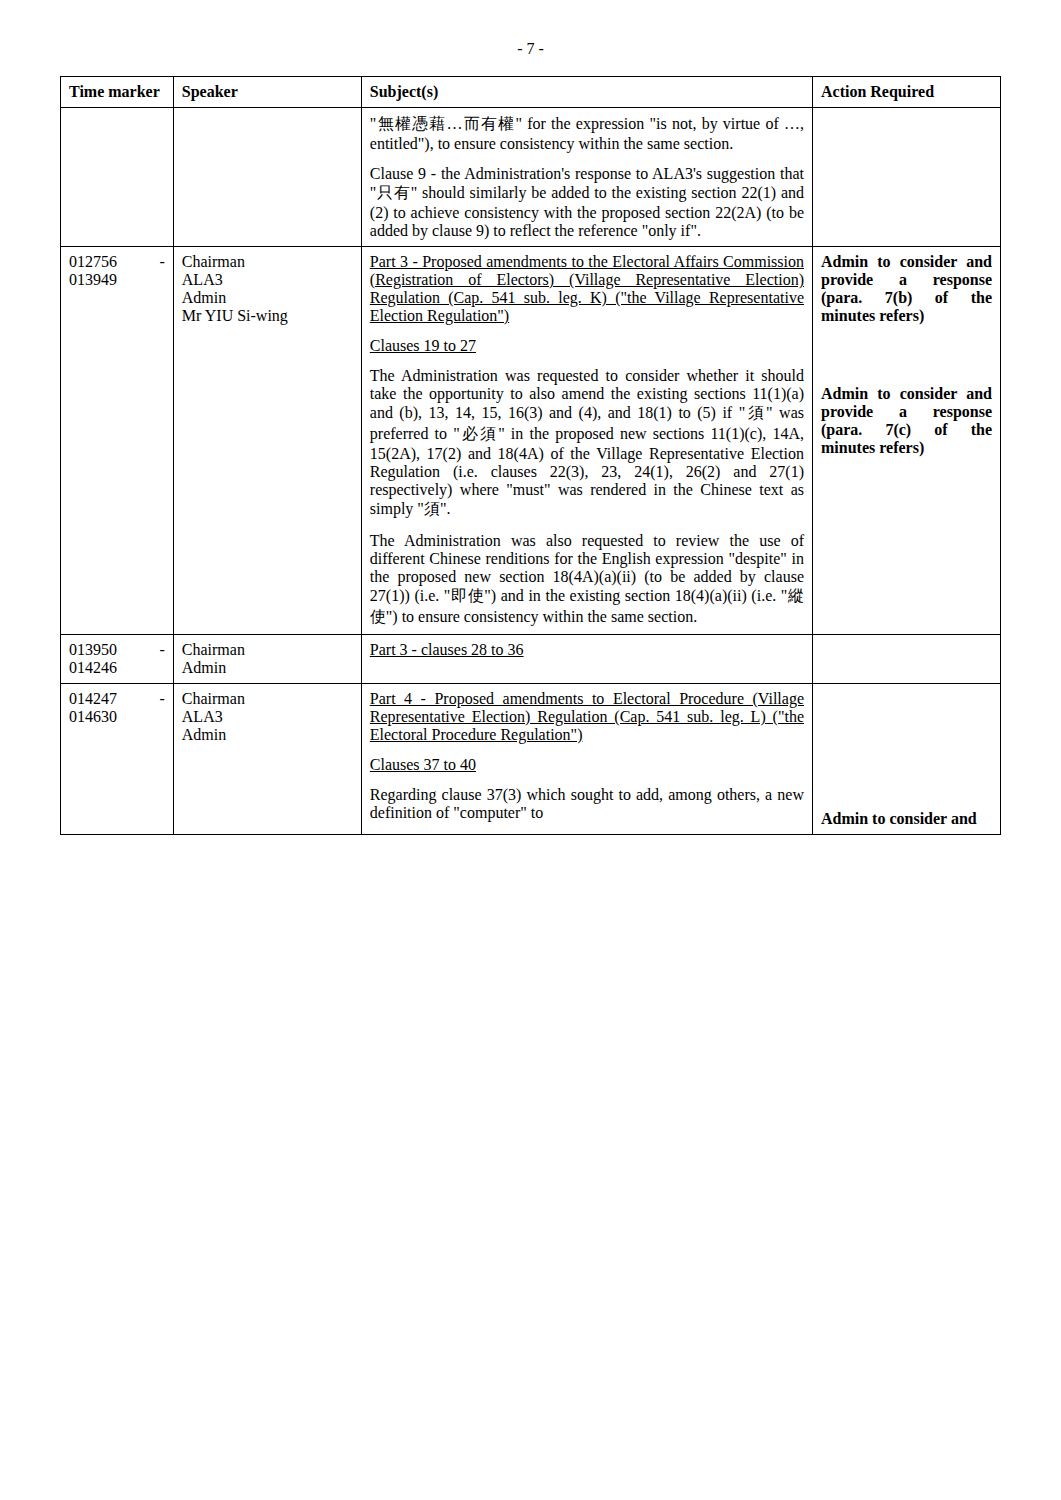- 7 -
| Time marker | Speaker | Subject(s) | Action Required |
| --- | --- | --- | --- |
| | | "無權憑藉…而有權" for the expression "is not, by virtue of …, entitled"), to ensure consistency within the same section. Clause 9 - the Administration's response to ALA3's suggestion that "只有" should similarly be added to the existing section 22(1) and (2) to achieve consistency with the proposed section 22(2A) (to be added by clause 9) to reflect the reference "only if". | |
| 012756 - 013949 | Chairman ALA3 Admin Mr YIU Si-wing | Part 3 - Proposed amendments to the Electoral Affairs Commission (Registration of Electors) (Village Representative Election) Regulation (Cap. 541 sub. leg. K) ("the Village Representative Election Regulation") Clauses 19 to 27 The Administration was requested to consider whether it should take the opportunity to also amend the existing sections 11(1)(a) and (b), 13, 14, 15, 16(3) and (4), and 18(1) to (5) if "須" was preferred to "必須" in the proposed new sections 11(1)(c), 14A, 15(2A), 17(2) and 18(4A) of the Village Representative Election Regulation (i.e. clauses 22(3), 23, 24(1), 26(2) and 27(1) respectively) where "must" was rendered in the Chinese text as simply "須". The Administration was also requested to review the use of different Chinese renditions for the English expression "despite" in the proposed new section 18(4A)(a)(ii) (to be added by clause 27(1)) (i.e. "即使") and in the existing section 18(4)(a)(ii) (i.e. "縱使") to ensure consistency within the same section. | Admin to consider and provide a response (para. 7(b) of the minutes refers) Admin to consider and provide a response (para. 7(c) of the minutes refers) |
| 013950 - 014246 | Chairman Admin | Part 3 - clauses 28 to 36 | |
| 014247 - 014630 | Chairman ALA3 Admin | Part 4 - Proposed amendments to Electoral Procedure (Village Representative Election) Regulation (Cap. 541 sub. leg. L) ("the Electoral Procedure Regulation") Clauses 37 to 40 Regarding clause 37(3) which sought to add, among others, a new definition of "computer" to | Admin to consider and |